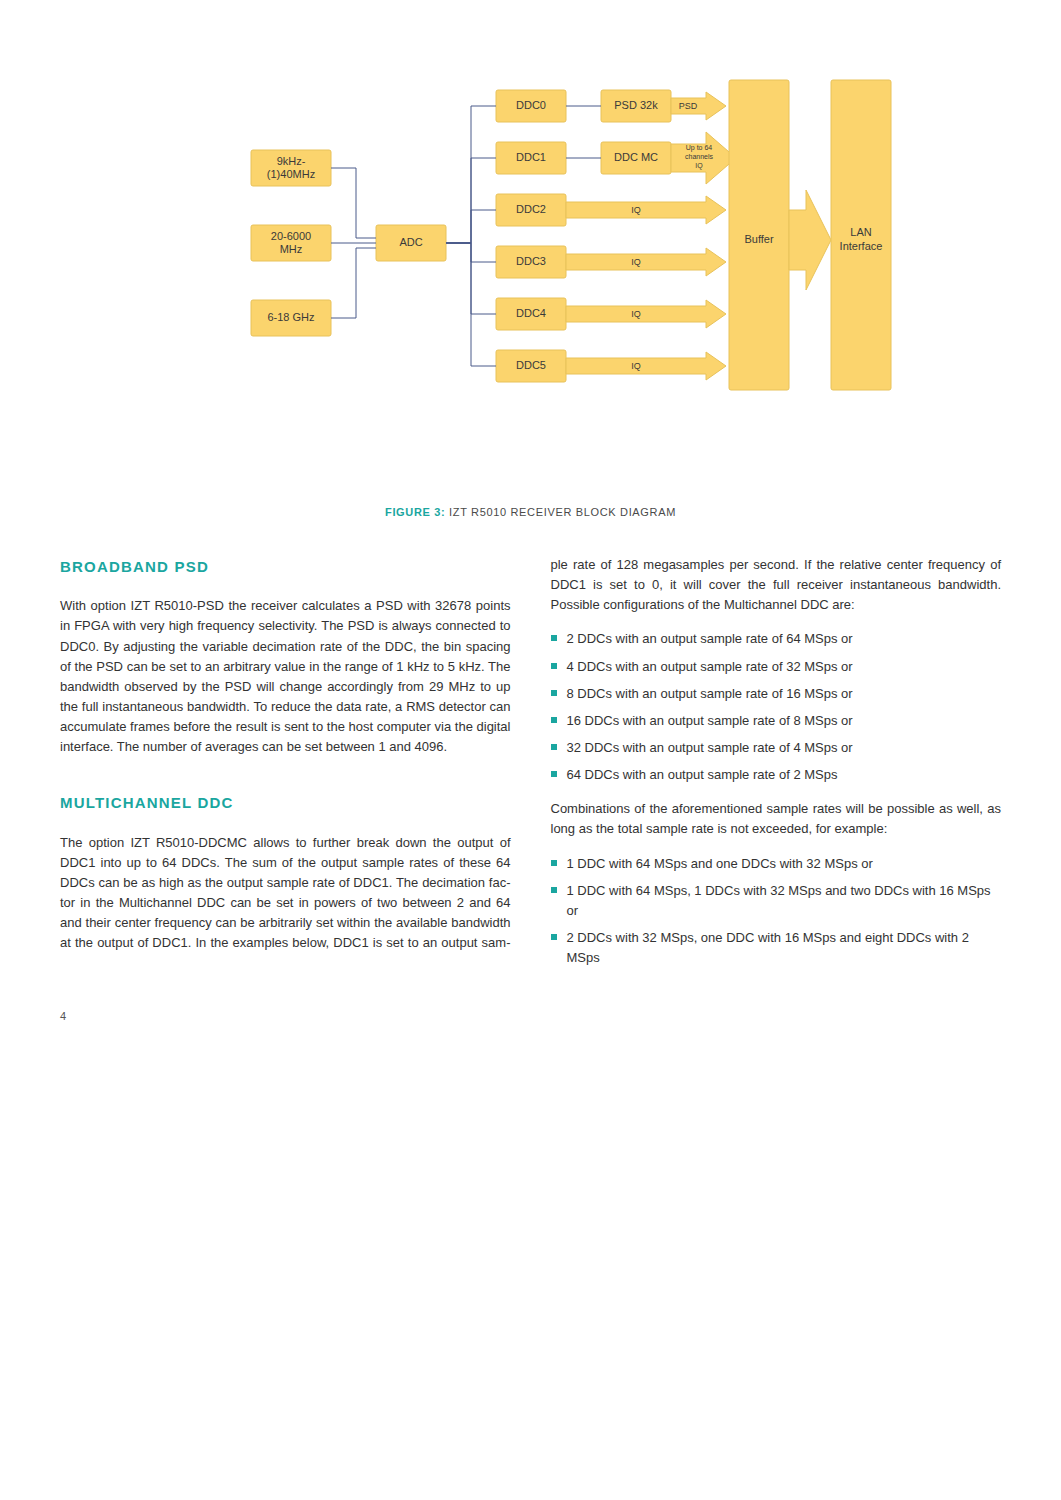9kHz- (1)40MHz 20-6000 MHz 6-18 GHz ADC DDC0 DDC1 DDC2 DDC3 DDC4 DDC5 PSD 32k DDC MC PSD Up to 64 channels IQ IQ IQ IQ IQ Buffer LAN Interface
FIGURE 3: IZT R5010 RECEIVER BLOCK DIAGRAM
BROADBAND PSD
With option IZT R5010-PSD the receiver calculates a PSD with 32678 points in FPGA with very high frequency selectivity. The PSD is always connected to DDC0. By adjusting the variable decimation rate of the DDC, the bin spacing of the PSD can be set to an arbitrary value in the range of 1 kHz to 5 kHz. The bandwidth observed by the PSD will change accordingly from 29 MHz to up the full instantaneous bandwidth. To reduce the data rate, a RMS detector can accumulate frames before the result is sent to the host computer via the digital interface. The number of averages can be set between 1 and 4096.
MULTICHANNEL DDC
The option IZT R5010-DDCMC allows to further break down the output of DDC1 into up to 64 DDCs. The sum of the output sample rates of these 64 DDCs can be as high as the output sample rate of DDC1. The decimation factor in the Multichannel DDC can be set in powers of two between 2 and 64 and their center frequency can be arbitrarily set within the available bandwidth at the output of DDC1. In the examples below, DDC1 is set to an output sample rate of 128 megasamples per second. If the relative center frequency of DDC1 is set to 0, it will cover the full receiver instantaneous bandwidth. Possible configurations of the Multichannel DDC are:
2 DDCs with an output sample rate of 64 MSps or
4 DDCs with an output sample rate of 32 MSps or
8 DDCs with an output sample rate of 16 MSps or
16 DDCs with an output sample rate of 8 MSps or
32 DDCs with an output sample rate of 4 MSps or
64 DDCs with an output sample rate of 2 MSps
Combinations of the aforementioned sample rates will be possible as well, as long as the total sample rate is not exceeded, for example:
1 DDC with 64 MSps and one DDCs with 32 MSps or
1 DDC with 64 MSps, 1 DDCs with 32 MSps and two DDCs with 16 MSps or
2 DDCs with 32 MSps, one DDC with 16 MSps and eight DDCs with 2 MSps
4